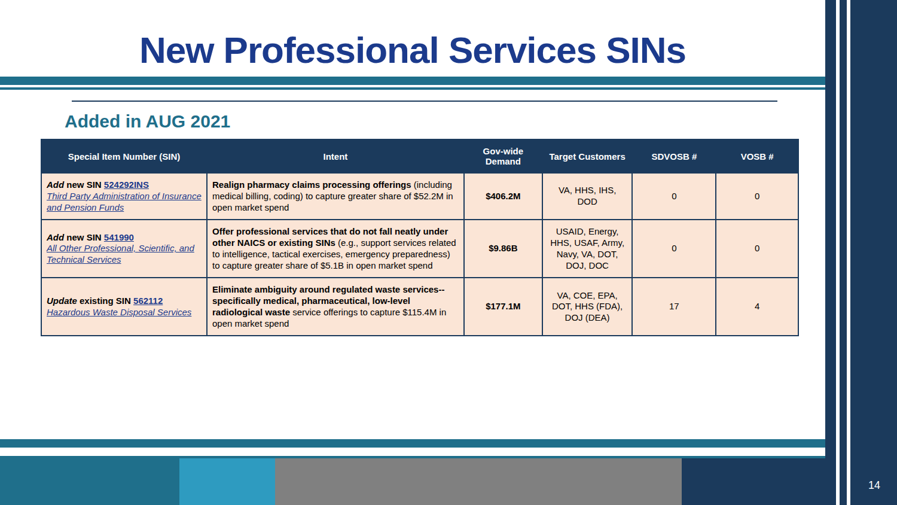New Professional Services SINs
Added in AUG 2021
| Special Item Number (SIN) | Intent | Gov-wide Demand | Target Customers | SDVOSB # | VOSB # |
| --- | --- | --- | --- | --- | --- |
| Add new SIN 524292INS Third Party Administration of Insurance and Pension Funds | Realign pharmacy claims processing offerings (including medical billing, coding) to capture greater share of $52.2M in open market spend | $406.2M | VA, HHS, IHS, DOD | 0 | 0 |
| Add new SIN 541990 All Other Professional, Scientific, and Technical Services | Offer professional services that do not fall neatly under other NAICS or existing SINs (e.g., support services related to intelligence, tactical exercises, emergency preparedness) to capture greater share of $5.1B in open market spend | $9.86B | USAID, Energy, HHS, USAF, Army, Navy, VA, DOT, DOJ, DOC | 0 | 0 |
| Update existing SIN 562112 Hazardous Waste Disposal Services | Eliminate ambiguity around regulated waste services--specifically medical, pharmaceutical, low-level radiological waste service offerings to capture $115.4M in open market spend | $177.1M | VA, COE, EPA, DOT, HHS (FDA), DOJ (DEA) | 17 | 4 |
14